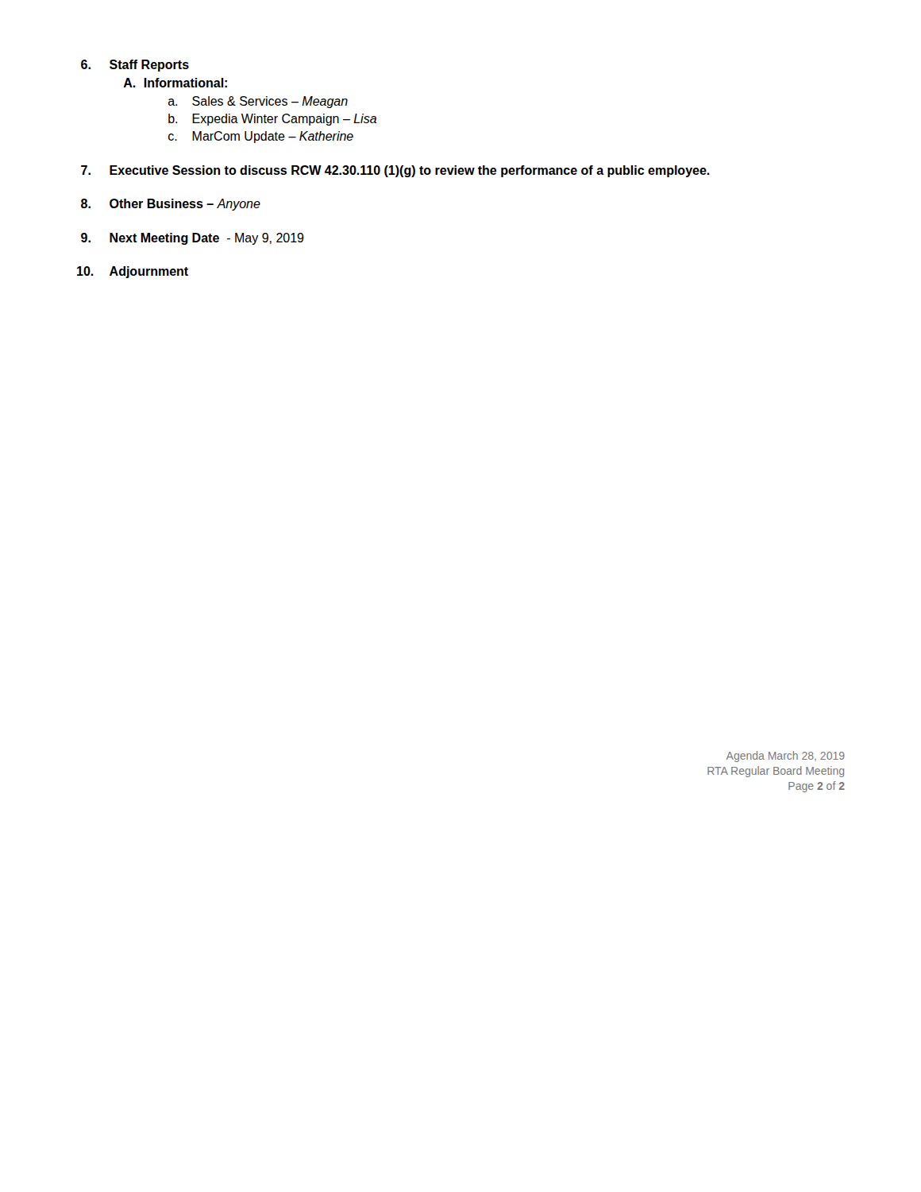Staff Reports
Informational:
Sales & Services – Meagan
Expedia Winter Campaign – Lisa
MarCom Update – Katherine
Executive Session to discuss RCW 42.30.110 (1)(g) to review the performance of a public employee.
Other Business – Anyone
Next Meeting Date - May 9, 2019
Adjournment
Agenda March 28, 2019
RTA Regular Board Meeting
Page 2 of 2